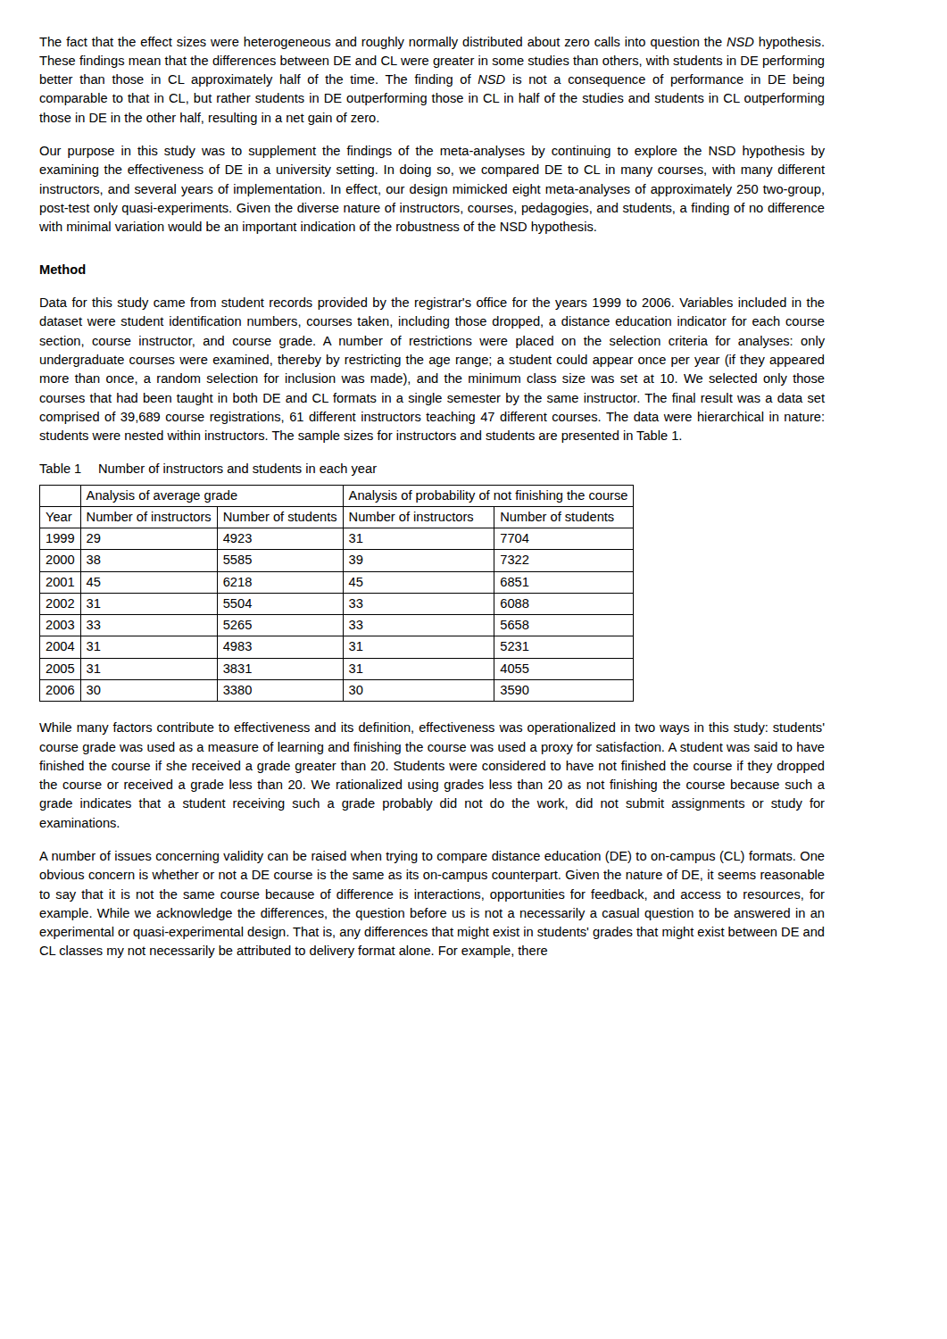The fact that the effect sizes were heterogeneous and roughly normally distributed about zero calls into question the NSD hypothesis. These findings mean that the differences between DE and CL were greater in some studies than others, with students in DE performing better than those in CL approximately half of the time. The finding of NSD is not a consequence of performance in DE being comparable to that in CL, but rather students in DE outperforming those in CL in half of the studies and students in CL outperforming those in DE in the other half, resulting in a net gain of zero.
Our purpose in this study was to supplement the findings of the meta-analyses by continuing to explore the NSD hypothesis by examining the effectiveness of DE in a university setting. In doing so, we compared DE to CL in many courses, with many different instructors, and several years of implementation. In effect, our design mimicked eight meta-analyses of approximately 250 two-group, post-test only quasi-experiments. Given the diverse nature of instructors, courses, pedagogies, and students, a finding of no difference with minimal variation would be an important indication of the robustness of the NSD hypothesis.
Method
Data for this study came from student records provided by the registrar's office for the years 1999 to 2006. Variables included in the dataset were student identification numbers, courses taken, including those dropped, a distance education indicator for each course section, course instructor, and course grade. A number of restrictions were placed on the selection criteria for analyses: only undergraduate courses were examined, thereby by restricting the age range; a student could appear once per year (if they appeared more than once, a random selection for inclusion was made), and the minimum class size was set at 10. We selected only those courses that had been taught in both DE and CL formats in a single semester by the same instructor. The final result was a data set comprised of 39,689 course registrations, 61 different instructors teaching 47 different courses. The data were hierarchical in nature: students were nested within instructors. The sample sizes for instructors and students are presented in Table 1.
Table 1 Number of instructors and students in each year
| | Analysis of average grade | Analysis of probability of not finishing the course |
| Year | Number of instructors | Number of students | Number of instructors | Number of students |
| 1999 | 29 | 4923 | 31 | 7704 |
| 2000 | 38 | 5585 | 39 | 7322 |
| 2001 | 45 | 6218 | 45 | 6851 |
| 2002 | 31 | 5504 | 33 | 6088 |
| 2003 | 33 | 5265 | 33 | 5658 |
| 2004 | 31 | 4983 | 31 | 5231 |
| 2005 | 31 | 3831 | 31 | 4055 |
| 2006 | 30 | 3380 | 30 | 3590 |
While many factors contribute to effectiveness and its definition, effectiveness was operationalized in two ways in this study: students' course grade was used as a measure of learning and finishing the course was used a proxy for satisfaction. A student was said to have finished the course if she received a grade greater than 20. Students were considered to have not finished the course if they dropped the course or received a grade less than 20. We rationalized using grades less than 20 as not finishing the course because such a grade indicates that a student receiving such a grade probably did not do the work, did not submit assignments or study for examinations.
A number of issues concerning validity can be raised when trying to compare distance education (DE) to on-campus (CL) formats. One obvious concern is whether or not a DE course is the same as its on-campus counterpart. Given the nature of DE, it seems reasonable to say that it is not the same course because of difference is interactions, opportunities for feedback, and access to resources, for example. While we acknowledge the differences, the question before us is not a necessarily a casual question to be answered in an experimental or quasi-experimental design. That is, any differences that might exist in students' grades that might exist between DE and CL classes my not necessarily be attributed to delivery format alone. For example, there